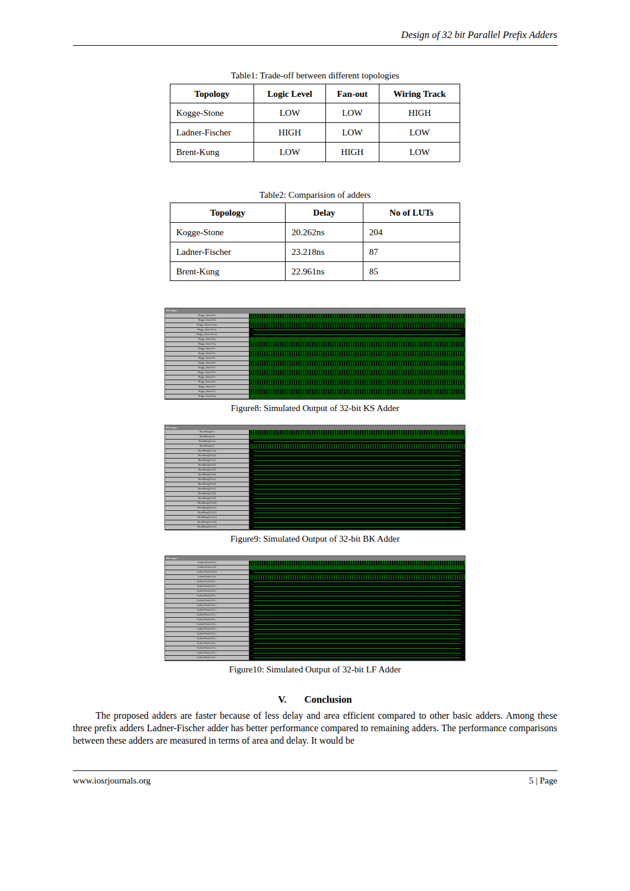Design of 32 bit Parallel Prefix Adders
Table1: Trade-off between different topologies
| Topology | Logic Level | Fan-out | Wiring Track |
| --- | --- | --- | --- |
| Kogge-Stone | LOW | LOW | HIGH |
| Ladner-Fischer | HIGH | LOW | LOW |
| Brent-Kung | LOW | HIGH | LOW |
Table2: Comparision of adders
| Topology | Delay | No of LUTs |
| --- | --- | --- |
| Kogge-Stone | 20.262ns | 204 |
| Ladner-Fischer | 23.218ns | 87 |
| Brent-Kung | 22.961ns | 85 |
Messages
Kogge_Stone32/a
Kogge_Stone32/b
Kogge_Stone32/sum
Kogge_Stone32/cin
Kogge_Stone32/cout
Kogge_Stone32/p
Kogge_Stone32/g
Kogge_Stone32/c
Kogge_Stone32/t
Kogge_Stone32/x
Kogge_Stone32/y
Kogge_Stone32/z
Kogge_Stone32/w
Kogge_Stone32/v
Kogge_Stone32/u
Kogge_Stone32/s
Kogge_Stone32/r
Kogge_Stone32/q
Figure8: Simulated Output of 32-bit KS Adder
Messages
/BrentKung32/a
/BrentKung32/b
/BrentKung32/cin
/BrentKung32/s
/BrentKung32/cout
/BrentKung32/x(0)
/BrentKung32/x(1)
/BrentKung32/x(2)
/BrentKung32/x(3)
/BrentKung32/x(4)
/BrentKung32/x(5)
/BrentKung32/x(6)
/BrentKung32/x(7)
/BrentKung32/x(8)
/BrentKung32/x(9)
/BrentKung32/x(10)
/BrentKung32/x(11)
/BrentKung32/x(12)
/BrentKung32/x(13)
/BrentKung32/x(14)
/BrentKung32/x(15)
Figure9: Simulated Output of 32-bit BK Adder
Messages
/LadnerFischer32/a
/LadnerFischer32/b
/LadnerFischer32/cin
/LadnerFischer32/s
/LadnerFischer32/c...
/LadnerFischer32/x...
/LadnerFischer32/x...
/LadnerFischer32/x...
/LadnerFischer32/x...
/LadnerFischer32/x...
/LadnerFischer32/x...
/LadnerFischer32/x...
/LadnerFischer32/x...
/LadnerFischer32/x...
/LadnerFischer32/x...
/LadnerFischer32/x...
/LadnerFischer32/x...
/LadnerFischer32/x...
/LadnerFischer32/x...
/LadnerFischer32/x...
/LadnerFischer32/x...
Figure10: Simulated Output of 32-bit LF Adder
V. Conclusion
The proposed adders are faster because of less delay and area efficient compared to other basic adders. Among these three prefix adders Ladner-Fischer adder has better performance compared to remaining adders. The performance comparisons between these adders are measured in terms of area and delay. It would be
www.iosrjournals.org 5 | Page